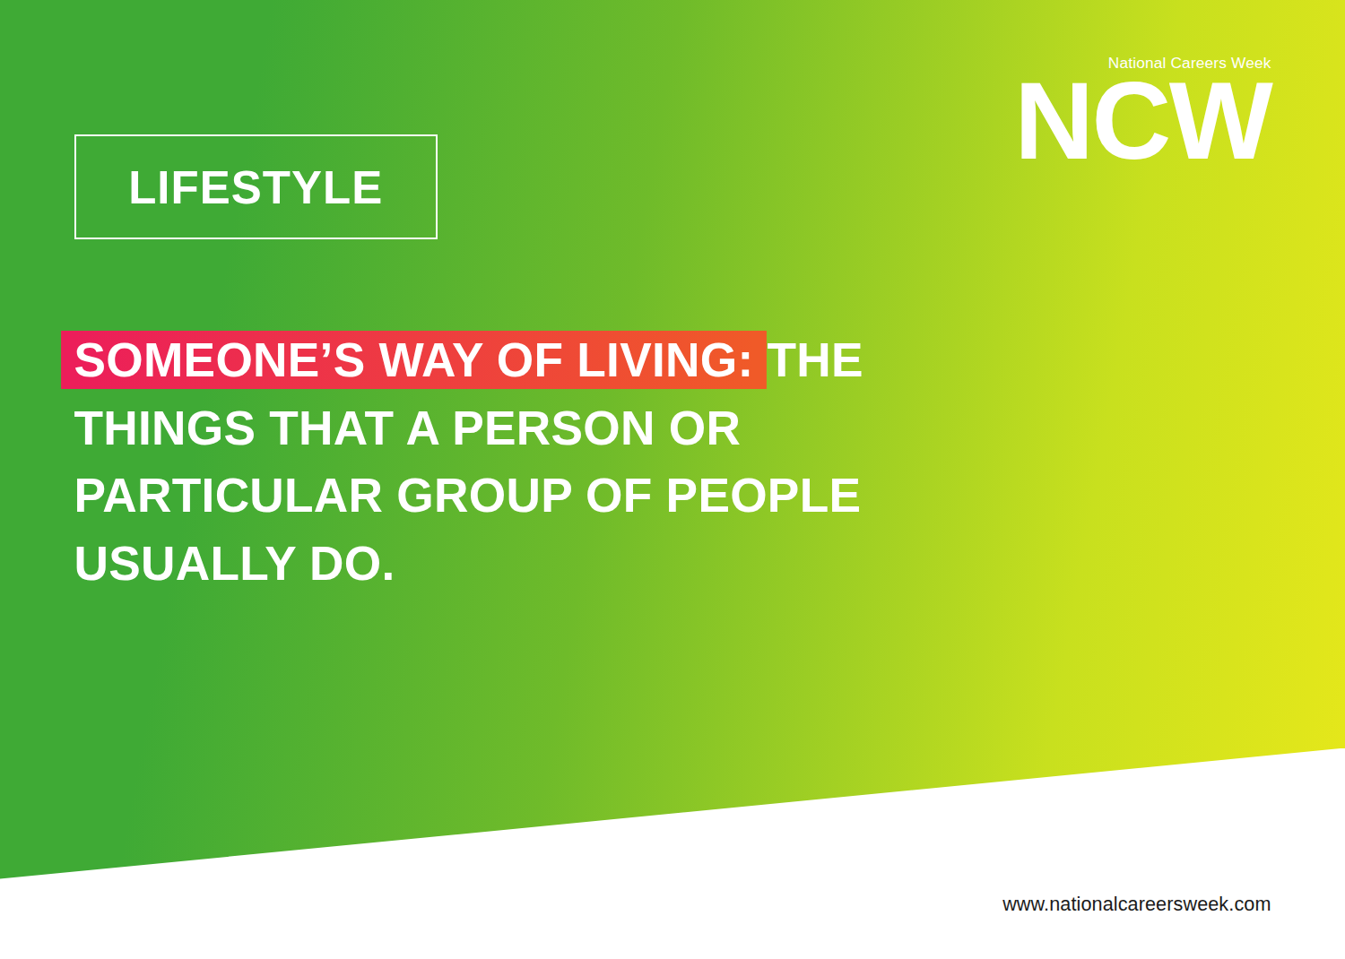National Careers Week
NCW
LIFESTYLE
SOMEONE’S WAY OF LIVING: THE THINGS THAT A PERSON OR PARTICULAR GROUP OF PEOPLE USUALLY DO.
www.nationalcareersweek.com